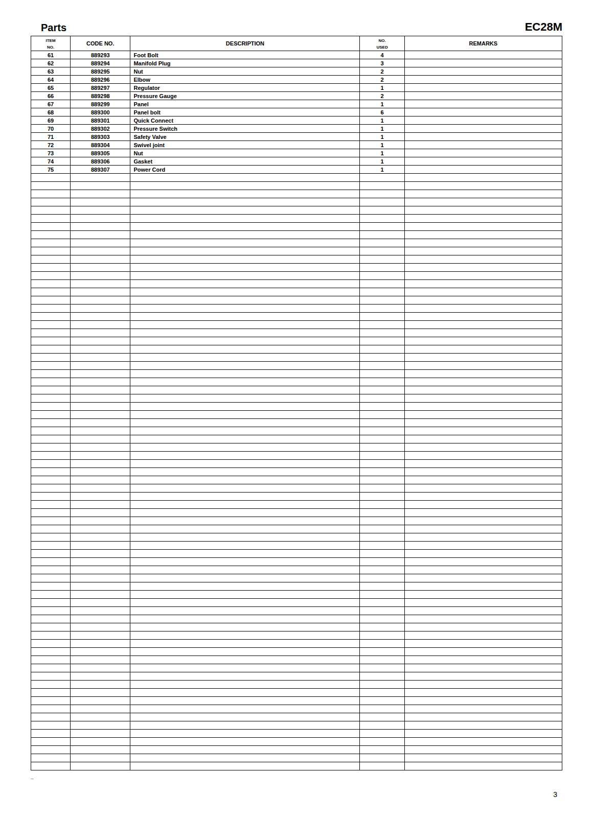Parts
EC28M
| ITEM NO. | CODE NO. | DESCRIPTION | NO. USED | REMARKS |
| --- | --- | --- | --- | --- |
| 61 | 889293 | Foot Bolt | 4 | |
| 62 | 889294 | Manifold Plug | 3 | |
| 63 | 889295 | Nut | 2 | |
| 64 | 889296 | Elbow | 2 | |
| 65 | 889297 | Regulator | 1 | |
| 66 | 889298 | Pressure Gauge | 2 | |
| 67 | 889299 | Panel | 1 | |
| 68 | 889300 | Panel bolt | 6 | |
| 69 | 889301 | Quick Connect | 1 | |
| 70 | 889302 | Pressure Switch | 1 | |
| 71 | 889303 | Safety Valve | 1 | |
| 72 | 889304 | Swivel joint | 1 | |
| 73 | 889305 | Nut | 1 | |
| 74 | 889306 | Gasket | 1 | |
| 75 | 889307 | Power Cord | 1 | |
–
3